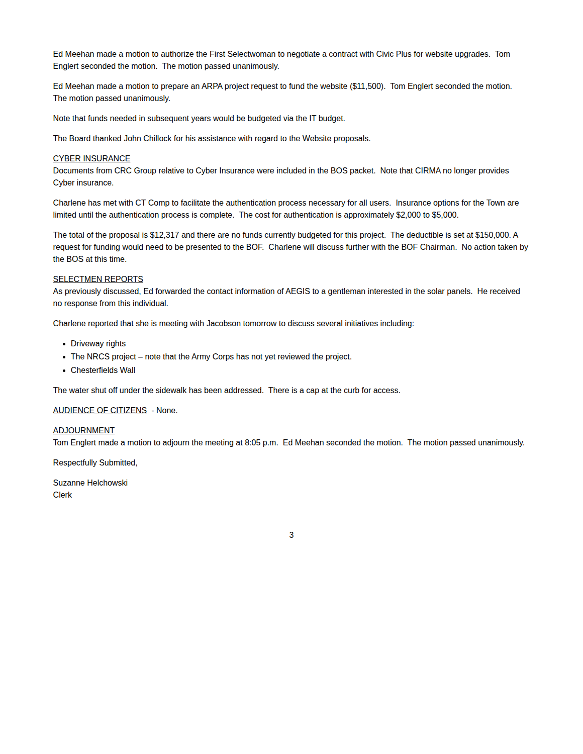Ed Meehan made a motion to authorize the First Selectwoman to negotiate a contract with Civic Plus for website upgrades. Tom Englert seconded the motion. The motion passed unanimously.
Ed Meehan made a motion to prepare an ARPA project request to fund the website ($11,500). Tom Englert seconded the motion. The motion passed unanimously.
Note that funds needed in subsequent years would be budgeted via the IT budget.
The Board thanked John Chillock for his assistance with regard to the Website proposals.
CYBER INSURANCE
Documents from CRC Group relative to Cyber Insurance were included in the BOS packet. Note that CIRMA no longer provides Cyber insurance.
Charlene has met with CT Comp to facilitate the authentication process necessary for all users. Insurance options for the Town are limited until the authentication process is complete. The cost for authentication is approximately $2,000 to $5,000.
The total of the proposal is $12,317 and there are no funds currently budgeted for this project. The deductible is set at $150,000. A request for funding would need to be presented to the BOF. Charlene will discuss further with the BOF Chairman. No action taken by the BOS at this time.
SELECTMEN REPORTS
As previously discussed, Ed forwarded the contact information of AEGIS to a gentleman interested in the solar panels. He received no response from this individual.
Charlene reported that she is meeting with Jacobson tomorrow to discuss several initiatives including:
Driveway rights
The NRCS project – note that the Army Corps has not yet reviewed the project.
Chesterfields Wall
The water shut off under the sidewalk has been addressed. There is a cap at the curb for access.
AUDIENCE OF CITIZENS - None.
ADJOURNMENT
Tom Englert made a motion to adjourn the meeting at 8:05 p.m. Ed Meehan seconded the motion. The motion passed unanimously.
Respectfully Submitted,
Suzanne Helchowski
Clerk
3